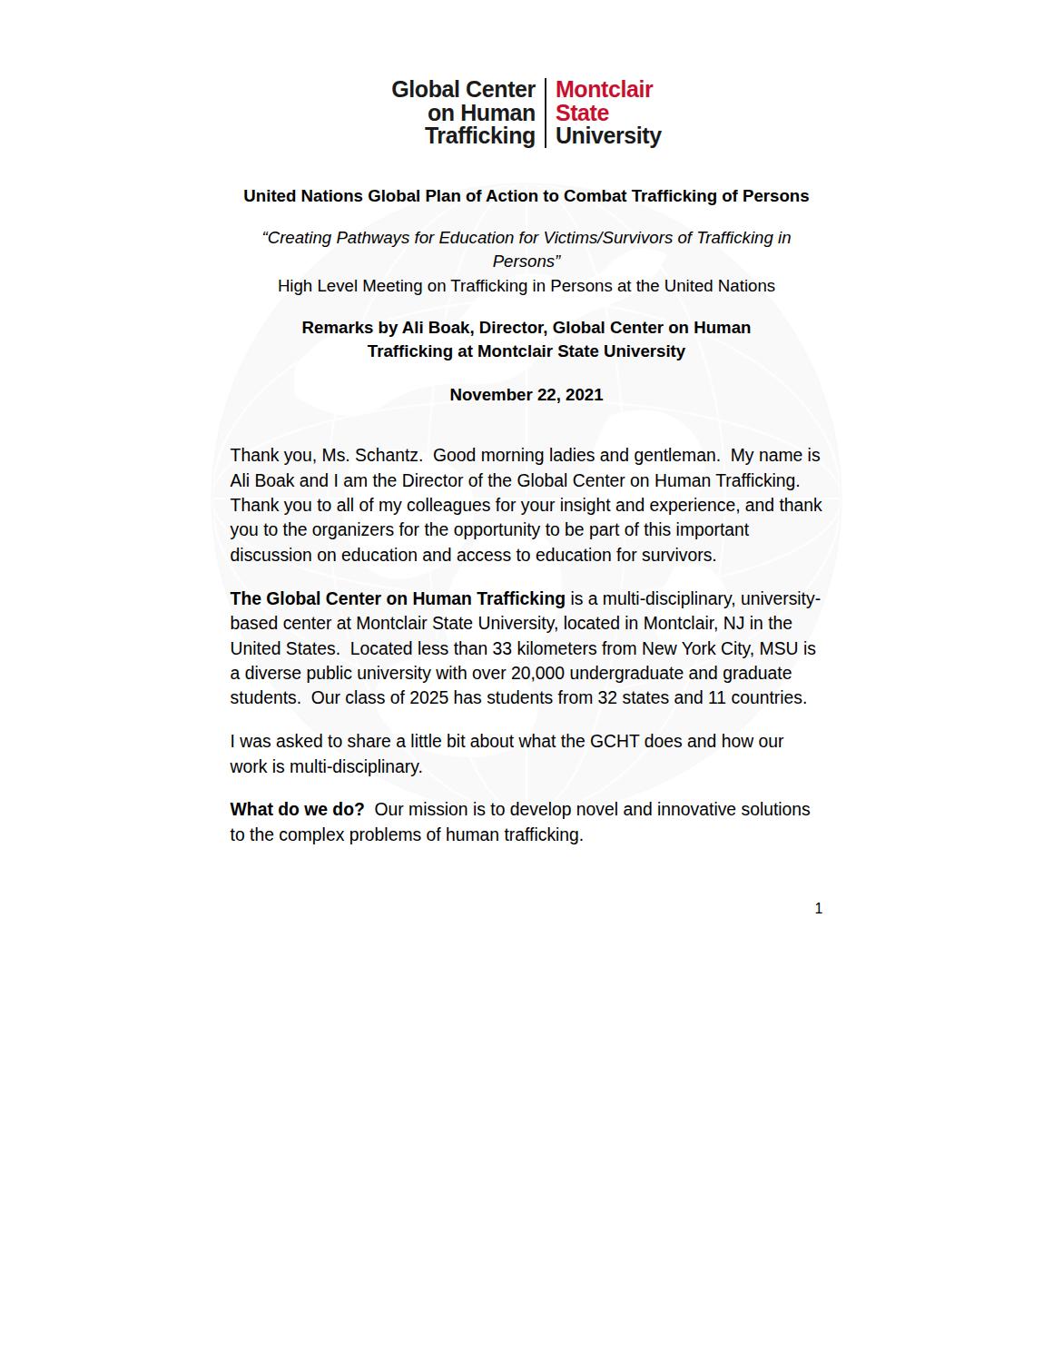| Global Center on Human Trafficking | | Montclair State University |
United Nations Global Plan of Action to Combat Trafficking of Persons
“Creating Pathways for Education for Victims/Survivors of Trafficking in Persons”
High Level Meeting on Trafficking in Persons at the United Nations
Remarks by Ali Boak, Director, Global Center on Human
Trafficking at Montclair State University
November 22, 2021
Thank you, Ms. Schantz. Good morning ladies and gentleman. My name is Ali Boak and I am the Director of the Global Center on Human Trafficking. Thank you to all of my colleagues for your insight and experience, and thank you to the organizers for the opportunity to be part of this important discussion on education and access to education for survivors.
The Global Center on Human Trafficking is a multi-disciplinary, university-based center at Montclair State University, located in Montclair, NJ in the United States. Located less than 33 kilometers from New York City, MSU is a diverse public university with over 20,000 undergraduate and graduate students. Our class of 2025 has students from 32 states and 11 countries.
I was asked to share a little bit about what the GCHT does and how our work is multi-disciplinary.
What do we do? Our mission is to develop novel and innovative solutions to the complex problems of human trafficking.
1